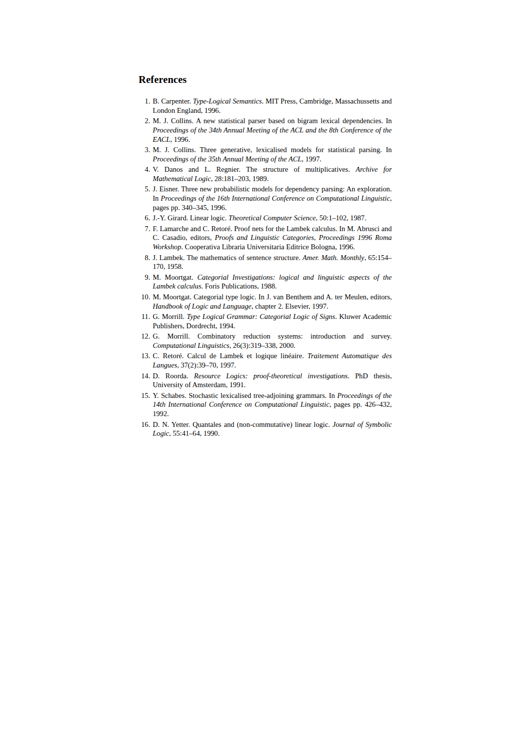References
1. B. Carpenter. Type-Logical Semantics. MIT Press, Cambridge, Massachussetts and London England, 1996.
2. M. J. Collins. A new statistical parser based on bigram lexical dependencies. In Proceedings of the 34th Annual Meeting of the ACL and the 8th Conference of the EACL, 1996.
3. M. J. Collins. Three generative, lexicalised models for statistical parsing. In Proceedings of the 35th Annual Meeting of the ACL, 1997.
4. V. Danos and L. Regnier. The structure of multiplicatives. Archive for Mathematical Logic, 28:181–203, 1989.
5. J. Eisner. Three new probabilistic models for dependency parsing: An exploration. In Proceedings of the 16th International Conference on Computational Linguistic, pages pp. 340–345, 1996.
6. J.-Y. Girard. Linear logic. Theoretical Computer Science, 50:1–102, 1987.
7. F. Lamarche and C. Retoré. Proof nets for the Lambek calculus. In M. Abrusci and C. Casadio, editors, Proofs and Linguistic Categories, Proceedings 1996 Roma Workshop. Cooperativa Libraria Universitaria Editrice Bologna, 1996.
8. J. Lambek. The mathematics of sentence structure. Amer. Math. Monthly, 65:154–170, 1958.
9. M. Moortgat. Categorial Investigations: logical and linguistic aspects of the Lambek calculus. Foris Publications, 1988.
10. M. Moortgat. Categorial type logic. In J. van Benthem and A. ter Meulen, editors, Handbook of Logic and Language, chapter 2. Elsevier, 1997.
11. G. Morrill. Type Logical Grammar: Categorial Logic of Signs. Kluwer Academic Publishers, Dordrecht, 1994.
12. G. Morrill. Combinatory reduction systems: introduction and survey. Computational Linguistics, 26(3):319–338, 2000.
13. C. Retoré. Calcul de Lambek et logique linéaire. Traitement Automatique des Langues, 37(2):39–70, 1997.
14. D. Roorda. Resource Logics: proof-theoretical investigations. PhD thesis, University of Amsterdam, 1991.
15. Y. Schabes. Stochastic lexicalised tree-adjoining grammars. In Proceedings of the 14th International Conference on Computational Linguistic, pages pp. 426–432, 1992.
16. D. N. Yetter. Quantales and (non-commutative) linear logic. Journal of Symbolic Logic, 55:41–64, 1990.